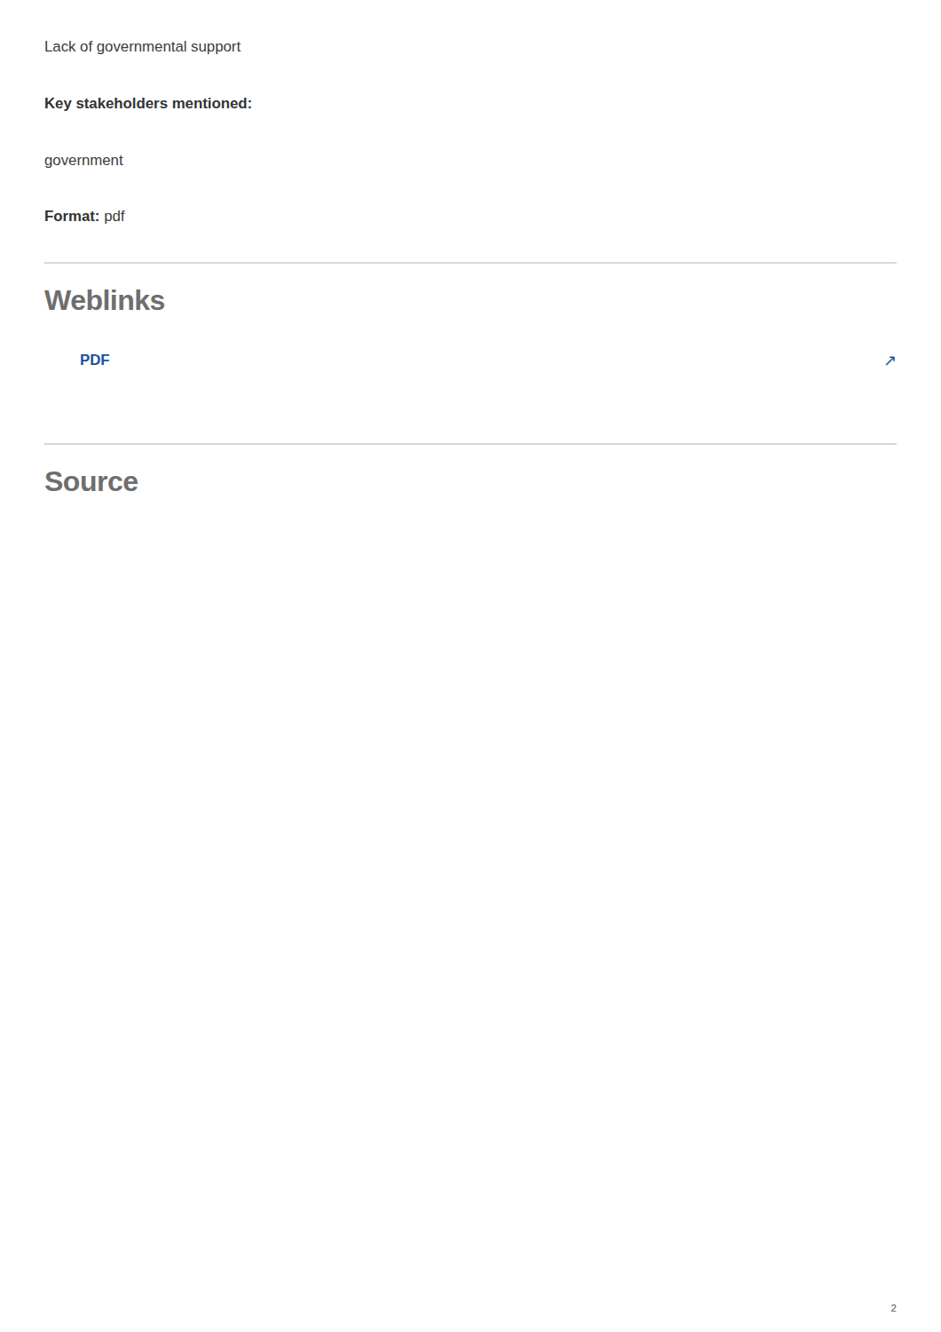Lack of governmental support
Key stakeholders mentioned:
government
Format: pdf
Weblinks
PDF ↗︎
Source
2